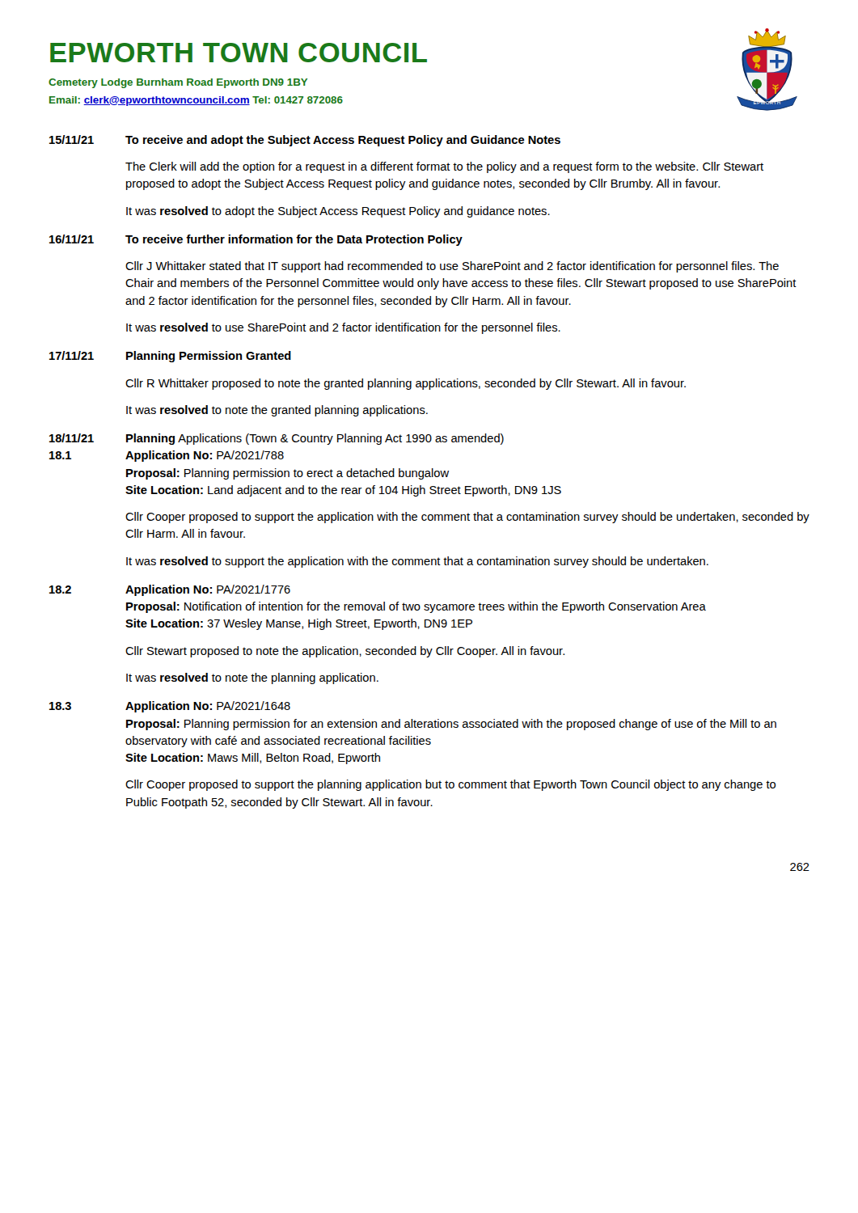EPWORTH TOWN COUNCIL
Cemetery Lodge Burnham Road Epworth DN9 1BY
Email: clerk@epworthtowncouncil.com Tel: 01427 872086
Epworth Town Council crest EPWORTH
| 15/11/21 | To receive and adopt the Subject Access Request Policy and Guidance Notes The Clerk will add the option for a request in a different format to the policy and a request form to the website. Cllr Stewart proposed to adopt the Subject Access Request policy and guidance notes, seconded by Cllr Brumby. All in favour. It was resolved to adopt the Subject Access Request Policy and guidance notes. |
| 16/11/21 | To receive further information for the Data Protection Policy Cllr J Whittaker stated that IT support had recommended to use SharePoint and 2 factor identification for personnel files. The Chair and members of the Personnel Committee would only have access to these files. Cllr Stewart proposed to use SharePoint and 2 factor identification for the personnel files, seconded by Cllr Harm. All in favour. It was resolved to use SharePoint and 2 factor identification for the personnel files. |
| 17/11/21 | Planning Permission Granted Cllr R Whittaker proposed to note the granted planning applications, seconded by Cllr Stewart. All in favour. It was resolved to note the granted planning applications. |
| 18/11/21 18.1 | Planning Applications (Town & Country Planning Act 1990 as amended) Application No: PA/2021/788 Proposal: Planning permission to erect a detached bungalow Site Location: Land adjacent and to the rear of 104 High Street Epworth, DN9 1JS Cllr Cooper proposed to support the application with the comment that a contamination survey should be undertaken, seconded by Cllr Harm. All in favour. It was resolved to support the application with the comment that a contamination survey should be undertaken. |
| 18.2 | Application No: PA/2021/1776 Proposal: Notification of intention for the removal of two sycamore trees within the Epworth Conservation Area Site Location: 37 Wesley Manse, High Street, Epworth, DN9 1EP Cllr Stewart proposed to note the application, seconded by Cllr Cooper. All in favour. It was resolved to note the planning application. |
| 18.3 | Application No: PA/2021/1648 Proposal: Planning permission for an extension and alterations associated with the proposed change of use of the Mill to an observatory with café and associated recreational facilities Site Location: Maws Mill, Belton Road, Epworth Cllr Cooper proposed to support the planning application but to comment that Epworth Town Council object to any change to Public Footpath 52, seconded by Cllr Stewart. All in favour. |
262